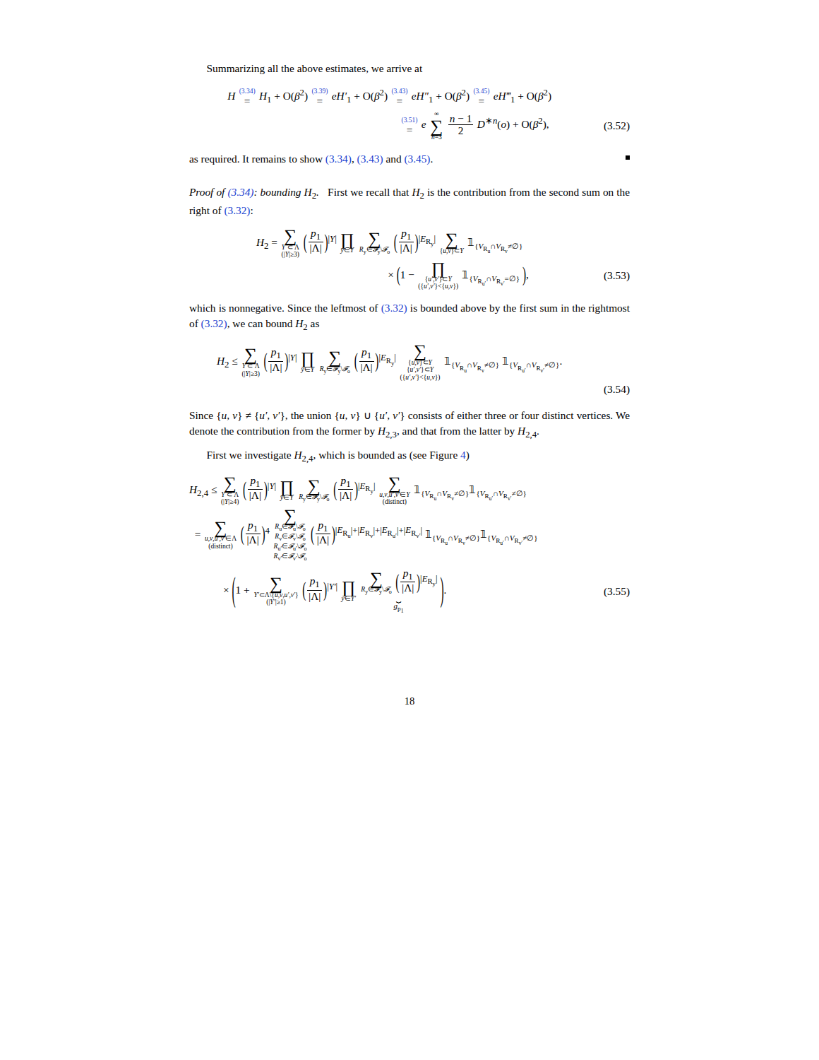Summarizing all the above estimates, we arrive at
H (3.34)= H1 + O(β2) (3.39)= eH′1 + O(β2) (3.43)= eH″1 + O(β2) (3.45)= eH‴1 + O(β2)
(3.51)= e ∞ ∑ n=3 n − 12 D∗n(o) + O(β2),
(3.52)
as required. It remains to show (3.34), (3.43) and (3.45).
Proof of (3.34): bounding H2. First we recall that H2 is the contribution from the second sum on the right of (3.32):
H2 = ∑ Y ⊂ Λ (|Y|≥3) (p1|Λ|)|Y| ∏ y∈Y ∑ Ry∈𝓕y\𝓕o (p1|Λ|)|ERy| ∑ {u,v}⊂Y 𝟙{VRu∩VRv≠∅}
× (1 − ∏ {u′,v′}⊂Y ({u′,v′}<{u,v}) 𝟙{VRu′∩VRv′=∅} ),
(3.53)
which is nonnegative. Since the leftmost of (3.32) is bounded above by the first sum in the rightmost of (3.32), we can bound H2 as
H2 ≤ ∑ Y ⊂ Λ (|Y|≥3) (p1|Λ|)|Y| ∏ y∈Y ∑ Ry∈𝓕y\𝓕o (p1|Λ|)|ERy| ∑ {u,v}⊂Y {u′,v′}⊂Y ({u′,v′}<{u,v}) 𝟙{VRu∩VRv≠∅} 𝟙{VRu′∩VRv′≠∅}.
(3.54)
Since {u, v} ≠ {u′, v′}, the union {u, v} ∪ {u′, v′} consists of either three or four distinct vertices. We denote the contribution from the former by H2,3, and that from the latter by H2,4.
First we investigate H2,4, which is bounded as (see Figure 4)
H2,4 ≤ ∑ Y ⊂ Λ (|Y|≥4) (p1|Λ|)|Y| ∏ y∈Y ∑ Ry∈𝓕y\𝓕o (p1|Λ|)|ERy| ∑ u,v,u′,v′∈Y (distinct) 𝟙{VRu∩VRv≠∅}𝟙{VRu′∩VRv′≠∅}
= ∑ u,v,u′,v′∈Λ (distinct) (p1|Λ|)4 ∑ Ru∈𝓕u\𝓕o Rv∈𝓕v\𝓕o Ru′∈𝓕u′\𝓕o Rv′∈𝓕v′\𝓕o (p1|Λ|)|ERu|+|ERv|+|ERu′|+|ERv′| 𝟙{VRu∩VRv≠∅}𝟙{VRu′∩VRv′≠∅}
× (1 + ∑ Y′⊂Λ\{u,v,u′,v′} (|Y′|≥1) (p1|Λ|)|Y′| ∏ y∈Y′ ∑ Ry∈𝓕y\𝓕o (p1|Λ|)|ERy| ⏟ gp1 ).
(3.55)
18